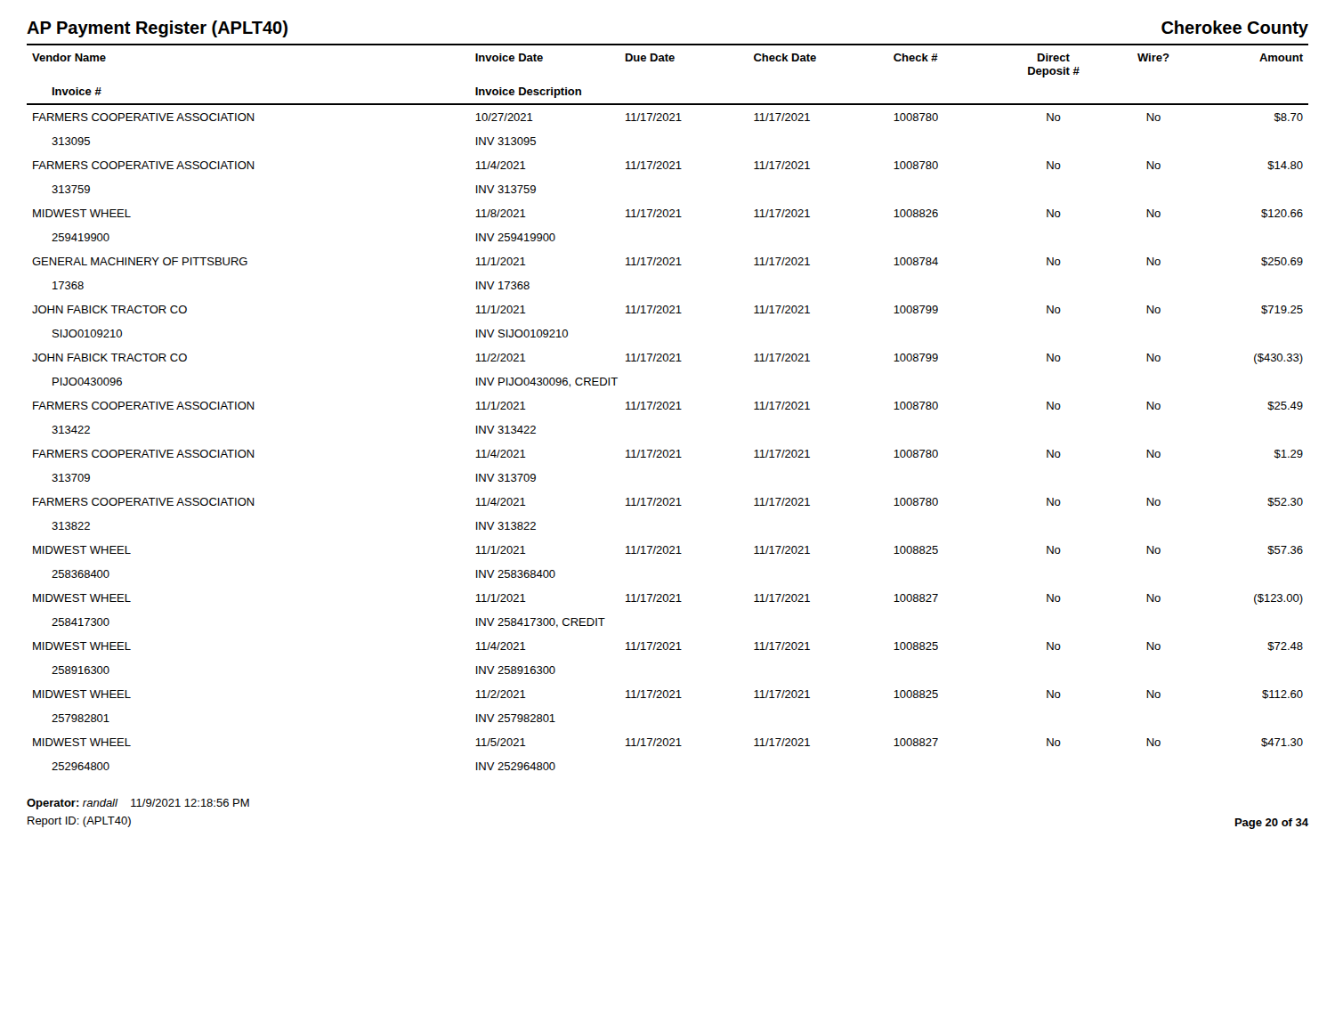AP Payment Register (APLT40)
Cherokee County
| Vendor Name | Invoice Date | Due Date | Check Date | Check # | Direct Deposit # | Wire? | Amount |
| --- | --- | --- | --- | --- | --- | --- | --- |
| Invoice # | Invoice Description | | | |
| FARMERS COOPERATIVE ASSOCIATION | 10/27/2021 | 11/17/2021 | 11/17/2021 | 1008780 | No | No | $8.70 |
| 313095 | INV 313095 | | | |
| FARMERS COOPERATIVE ASSOCIATION | 11/4/2021 | 11/17/2021 | 11/17/2021 | 1008780 | No | No | $14.80 |
| 313759 | INV 313759 | | | |
| MIDWEST WHEEL | 11/8/2021 | 11/17/2021 | 11/17/2021 | 1008826 | No | No | $120.66 |
| 259419900 | INV 259419900 | | | |
| GENERAL MACHINERY OF PITTSBURG | 11/1/2021 | 11/17/2021 | 11/17/2021 | 1008784 | No | No | $250.69 |
| 17368 | INV 17368 | | | |
| JOHN FABICK TRACTOR CO | 11/1/2021 | 11/17/2021 | 11/17/2021 | 1008799 | No | No | $719.25 |
| SIJO0109210 | INV SIJO0109210 | | | |
| JOHN FABICK TRACTOR CO | 11/2/2021 | 11/17/2021 | 11/17/2021 | 1008799 | No | No | ($430.33) |
| PIJO0430096 | INV PIJO0430096, CREDIT | | | |
| FARMERS COOPERATIVE ASSOCIATION | 11/1/2021 | 11/17/2021 | 11/17/2021 | 1008780 | No | No | $25.49 |
| 313422 | INV 313422 | | | |
| FARMERS COOPERATIVE ASSOCIATION | 11/4/2021 | 11/17/2021 | 11/17/2021 | 1008780 | No | No | $1.29 |
| 313709 | INV 313709 | | | |
| FARMERS COOPERATIVE ASSOCIATION | 11/4/2021 | 11/17/2021 | 11/17/2021 | 1008780 | No | No | $52.30 |
| 313822 | INV 313822 | | | |
| MIDWEST WHEEL | 11/1/2021 | 11/17/2021 | 11/17/2021 | 1008825 | No | No | $57.36 |
| 258368400 | INV 258368400 | | | |
| MIDWEST WHEEL | 11/1/2021 | 11/17/2021 | 11/17/2021 | 1008827 | No | No | ($123.00) |
| 258417300 | INV 258417300, CREDIT | | | |
| MIDWEST WHEEL | 11/4/2021 | 11/17/2021 | 11/17/2021 | 1008825 | No | No | $72.48 |
| 258916300 | INV 258916300 | | | |
| MIDWEST WHEEL | 11/2/2021 | 11/17/2021 | 11/17/2021 | 1008825 | No | No | $112.60 |
| 257982801 | INV 257982801 | | | |
| MIDWEST WHEEL | 11/5/2021 | 11/17/2021 | 11/17/2021 | 1008827 | No | No | $471.30 |
| 252964800 | INV 252964800 | | | |
Operator: randall 11/9/2021 12:18:56 PM
Report ID: (APLT40)
Page 20 of 34